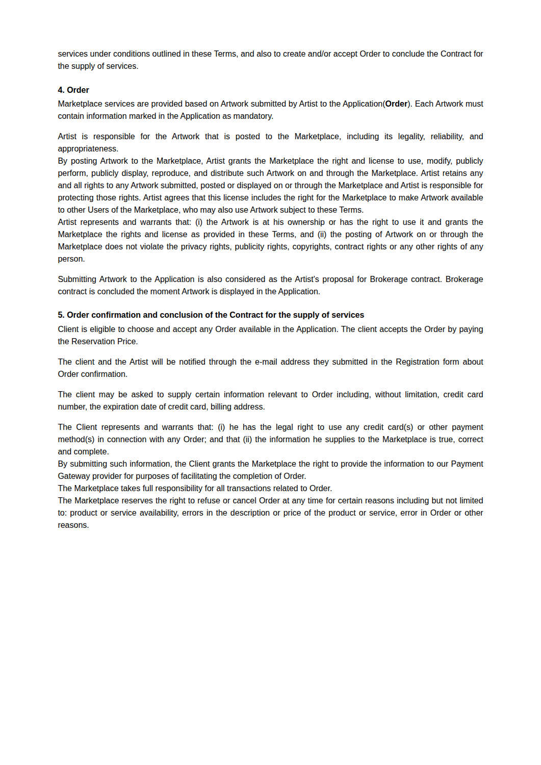services under conditions outlined in these Terms, and also to create and/or accept Order to conclude the Contract for the supply of services.
4. Order
Marketplace services are provided based on Artwork submitted by Artist to the Application(Order). Each Artwork must contain information marked in the Application as mandatory.
Artist is responsible for the Artwork that is posted to the Marketplace, including its legality, reliability, and appropriateness.
By posting Artwork to the Marketplace, Artist grants the Marketplace the right and license to use, modify, publicly perform, publicly display, reproduce, and distribute such Artwork on and through the Marketplace. Artist retains any and all rights to any Artwork submitted, posted or displayed on or through the Marketplace and Artist is responsible for protecting those rights. Artist agrees that this license includes the right for the Marketplace to make Artwork available to other Users of the Marketplace, who may also use Artwork subject to these Terms.
Artist represents and warrants that: (i) the Artwork is at his ownership or has the right to use it and grants the Marketplace the rights and license as provided in these Terms, and (ii) the posting of Artwork on or through the Marketplace does not violate the privacy rights, publicity rights, copyrights, contract rights or any other rights of any person.
Submitting Artwork to the Application is also considered as the Artist's proposal for Brokerage contract. Brokerage contract is concluded the moment Artwork is displayed in the Application.
5. Order confirmation and conclusion of the Contract for the supply of services
Client is eligible to choose and accept any Order available in the Application. The client accepts the Order by paying the Reservation Price.
The client and the Artist will be notified through the e-mail address they submitted in the Registration form about Order confirmation.
The client may be asked to supply certain information relevant to Order including, without limitation, credit card number, the expiration date of credit card, billing address.
The Client represents and warrants that: (i) he has the legal right to use any credit card(s) or other payment method(s) in connection with any Order; and that (ii) the information he supplies to the Marketplace is true, correct and complete.
By submitting such information, the Client grants the Marketplace the right to provide the information to our Payment Gateway provider for purposes of facilitating the completion of Order.
The Marketplace takes full responsibility for all transactions related to Order.
The Marketplace reserves the right to refuse or cancel Order at any time for certain reasons including but not limited to: product or service availability, errors in the description or price of the product or service, error in Order or other reasons.